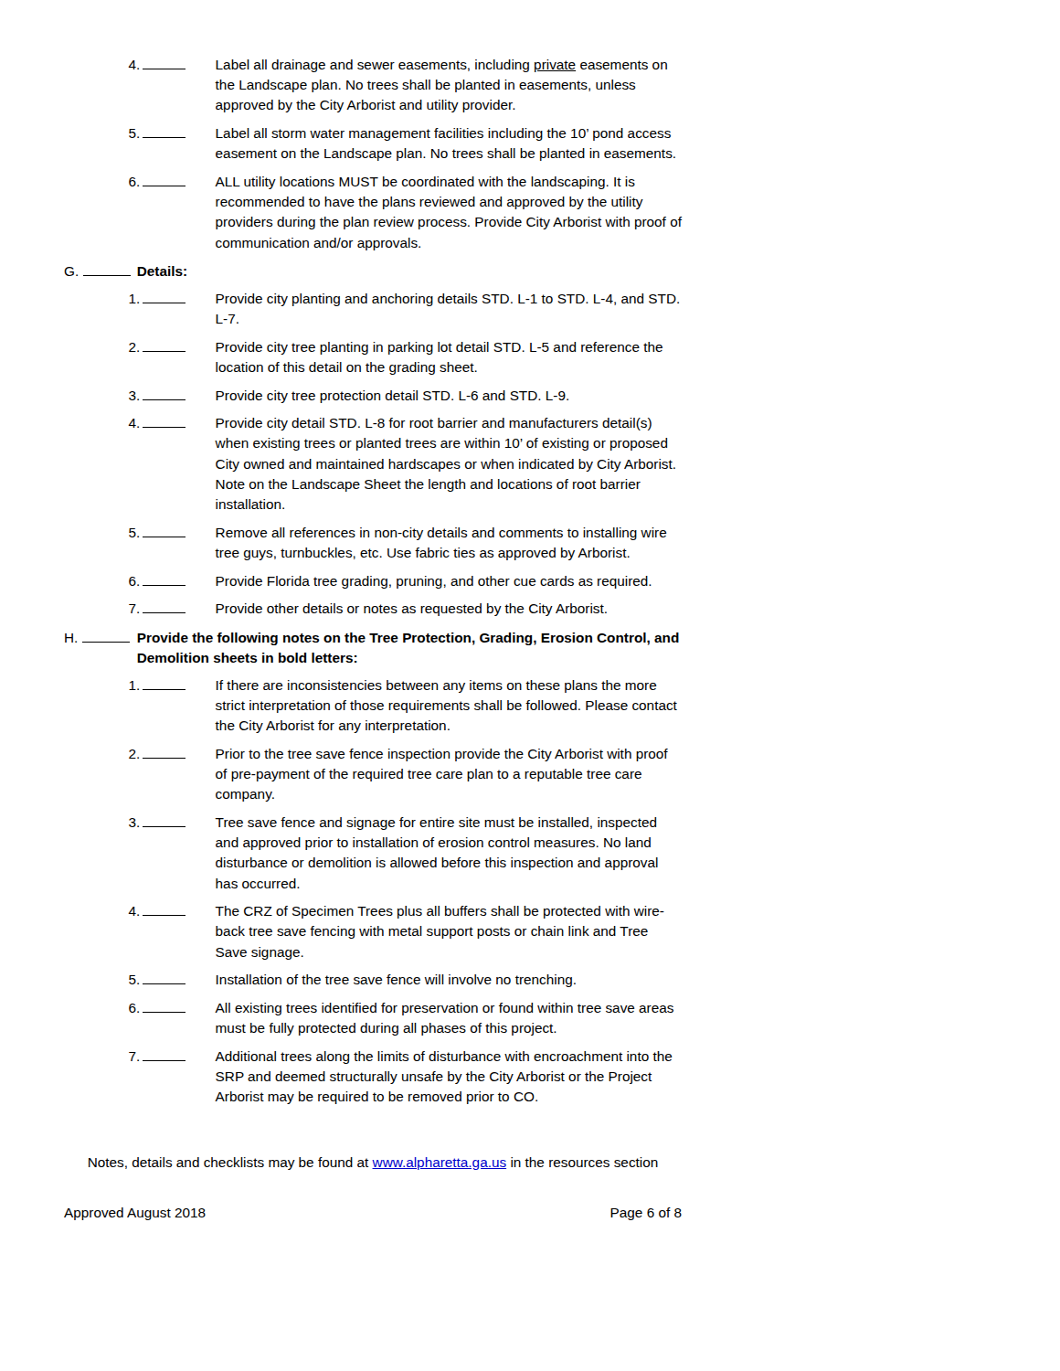4. Label all drainage and sewer easements, including private easements on the Landscape plan. No trees shall be planted in easements, unless approved by the City Arborist and utility provider.
5. Label all storm water management facilities including the 10’ pond access easement on the Landscape plan. No trees shall be planted in easements.
6. ALL utility locations MUST be coordinated with the landscaping. It is recommended to have the plans reviewed and approved by the utility providers during the plan review process. Provide City Arborist with proof of communication and/or approvals.
G. Details:
1. Provide city planting and anchoring details STD. L-1 to STD. L-4, and STD. L-7.
2. Provide city tree planting in parking lot detail STD. L-5 and reference the location of this detail on the grading sheet.
3. Provide city tree protection detail STD. L-6 and STD. L-9.
4. Provide city detail STD. L-8 for root barrier and manufacturers detail(s) when existing trees or planted trees are within 10’ of existing or proposed City owned and maintained hardscapes or when indicated by City Arborist. Note on the Landscape Sheet the length and locations of root barrier installation.
5. Remove all references in non-city details and comments to installing wire tree guys, turnbuckles, etc. Use fabric ties as approved by Arborist.
6. Provide Florida tree grading, pruning, and other cue cards as required.
7. Provide other details or notes as requested by the City Arborist.
H. Provide the following notes on the Tree Protection, Grading, Erosion Control, and Demolition sheets in bold letters:
1. If there are inconsistencies between any items on these plans the more strict interpretation of those requirements shall be followed. Please contact the City Arborist for any interpretation.
2. Prior to the tree save fence inspection provide the City Arborist with proof of pre-payment of the required tree care plan to a reputable tree care company.
3. Tree save fence and signage for entire site must be installed, inspected and approved prior to installation of erosion control measures. No land disturbance or demolition is allowed before this inspection and approval has occurred.
4. The CRZ of Specimen Trees plus all buffers shall be protected with wire-back tree save fencing with metal support posts or chain link and Tree Save signage.
5. Installation of the tree save fence will involve no trenching.
6. All existing trees identified for preservation or found within tree save areas must be fully protected during all phases of this project.
7. Additional trees along the limits of disturbance with encroachment into the SRP and deemed structurally unsafe by the City Arborist or the Project Arborist may be required to be removed prior to CO.
Notes, details and checklists may be found at www.alpharetta.ga.us in the resources section
Approved August 2018 Page 6 of 8